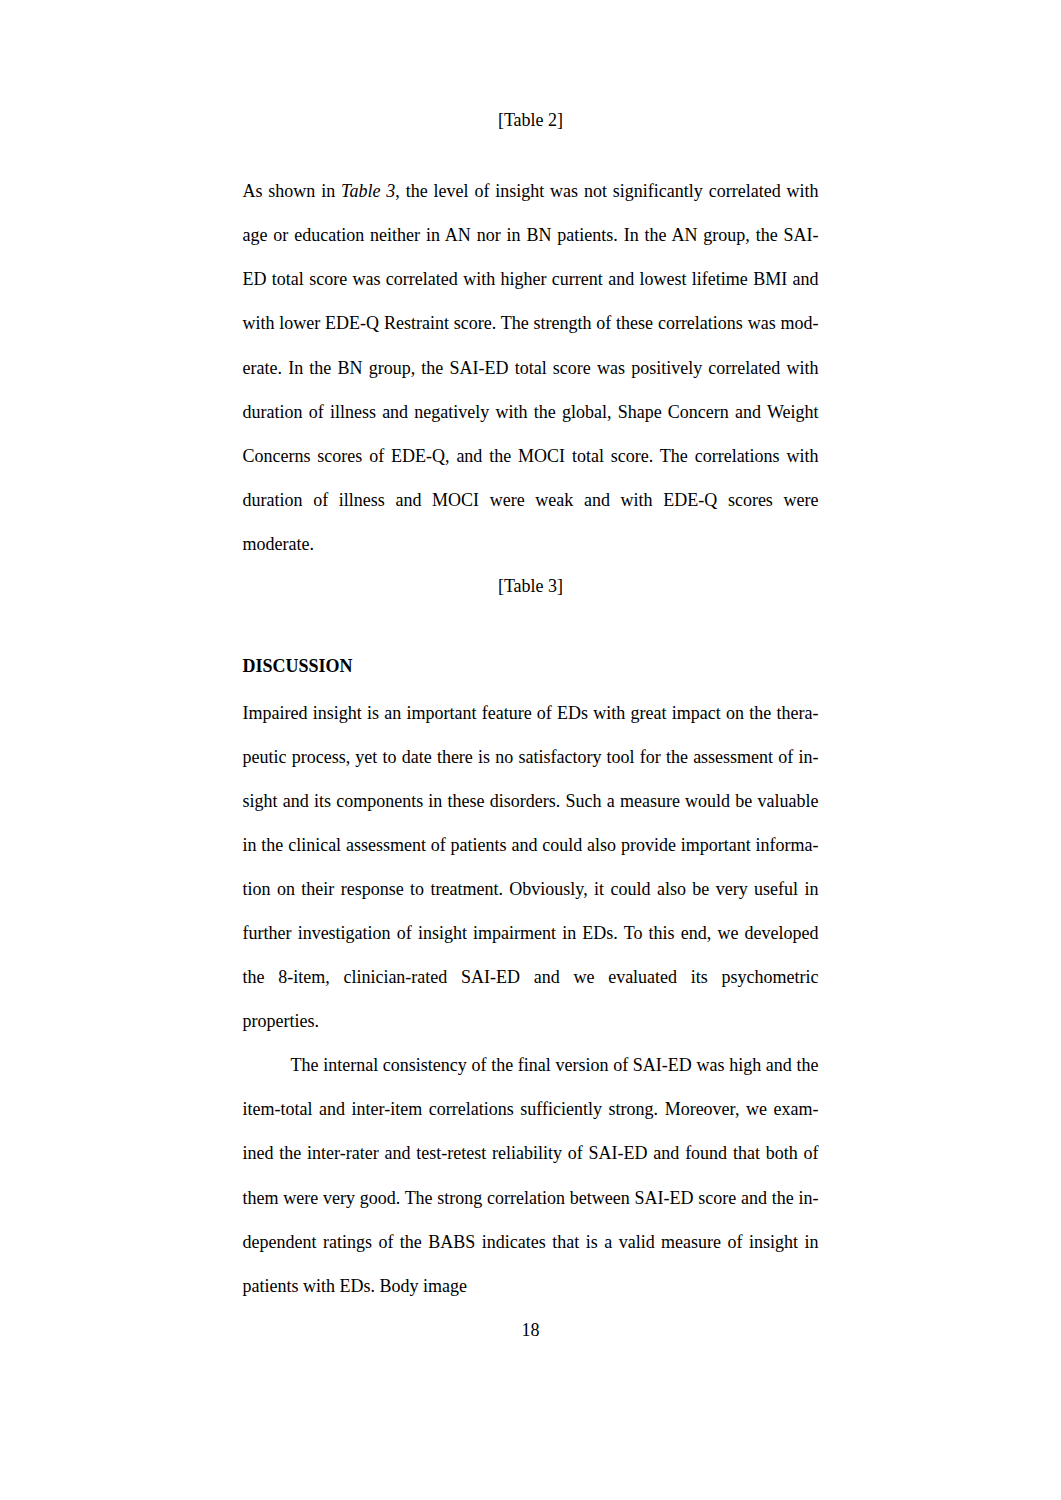[Table 2]
As shown in Table 3, the level of insight was not significantly correlated with age or education neither in AN nor in BN patients. In the AN group, the SAI-ED total score was correlated with higher current and lowest lifetime BMI and with lower EDE-Q Restraint score. The strength of these correlations was moderate. In the BN group, the SAI-ED total score was positively correlated with duration of illness and negatively with the global, Shape Concern and Weight Concerns scores of EDE-Q, and the MOCI total score. The correlations with duration of illness and MOCI were weak and with EDE-Q scores were moderate.
[Table 3]
DISCUSSION
Impaired insight is an important feature of EDs with great impact on the therapeutic process, yet to date there is no satisfactory tool for the assessment of insight and its components in these disorders. Such a measure would be valuable in the clinical assessment of patients and could also provide important information on their response to treatment. Obviously, it could also be very useful in further investigation of insight impairment in EDs. To this end, we developed the 8-item, clinician-rated SAI-ED and we evaluated its psychometric properties.
The internal consistency of the final version of SAI-ED was high and the item-total and inter-item correlations sufficiently strong. Moreover, we examined the inter-rater and test-retest reliability of SAI-ED and found that both of them were very good. The strong correlation between SAI-ED score and the independent ratings of the BABS indicates that is a valid measure of insight in patients with EDs. Body image
18